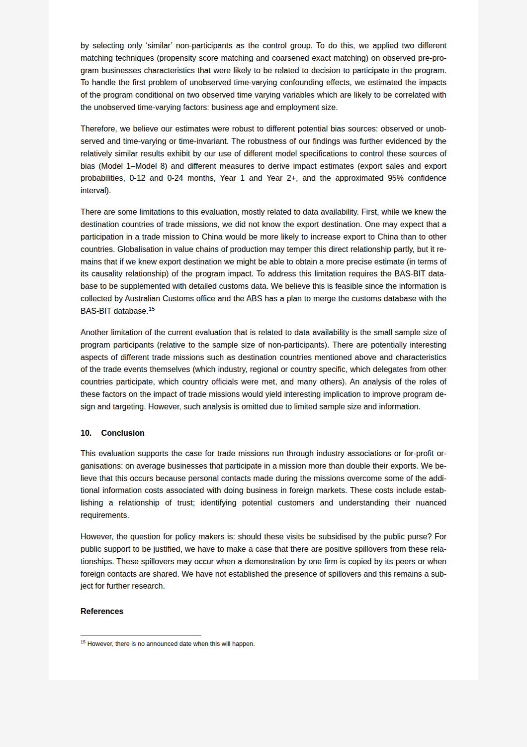by selecting only ‘similar’ non-participants as the control group. To do this, we applied two different matching techniques (propensity score matching and coarsened exact matching) on observed pre-program businesses characteristics that were likely to be related to decision to participate in the program. To handle the first problem of unobserved time-varying confounding effects, we estimated the impacts of the program conditional on two observed time varying variables which are likely to be correlated with the unobserved time-varying factors: business age and employment size.
Therefore, we believe our estimates were robust to different potential bias sources: observed or unobserved and time-varying or time-invariant. The robustness of our findings was further evidenced by the relatively similar results exhibit by our use of different model specifications to control these sources of bias (Model 1–Model 8) and different measures to derive impact estimates (export sales and export probabilities, 0-12 and 0-24 months, Year 1 and Year 2+, and the approximated 95% confidence interval).
There are some limitations to this evaluation, mostly related to data availability. First, while we knew the destination countries of trade missions, we did not know the export destination. One may expect that a participation in a trade mission to China would be more likely to increase export to China than to other countries. Globalisation in value chains of production may temper this direct relationship partly, but it remains that if we knew export destination we might be able to obtain a more precise estimate (in terms of its causality relationship) of the program impact. To address this limitation requires the BAS-BIT database to be supplemented with detailed customs data. We believe this is feasible since the information is collected by Australian Customs office and the ABS has a plan to merge the customs database with the BAS-BIT database.15
Another limitation of the current evaluation that is related to data availability is the small sample size of program participants (relative to the sample size of non-participants). There are potentially interesting aspects of different trade missions such as destination countries mentioned above and characteristics of the trade events themselves (which industry, regional or country specific, which delegates from other countries participate, which country officials were met, and many others). An analysis of the roles of these factors on the impact of trade missions would yield interesting implication to improve program design and targeting. However, such analysis is omitted due to limited sample size and information.
10. Conclusion
This evaluation supports the case for trade missions run through industry associations or for-profit organisations: on average businesses that participate in a mission more than double their exports. We believe that this occurs because personal contacts made during the missions overcome some of the additional information costs associated with doing business in foreign markets. These costs include establishing a relationship of trust; identifying potential customers and understanding their nuanced requirements.
However, the question for policy makers is: should these visits be subsidised by the public purse? For public support to be justified, we have to make a case that there are positive spillovers from these relationships. These spillovers may occur when a demonstration by one firm is copied by its peers or when foreign contacts are shared. We have not established the presence of spillovers and this remains a subject for further research.
References
15 However, there is no announced date when this will happen.